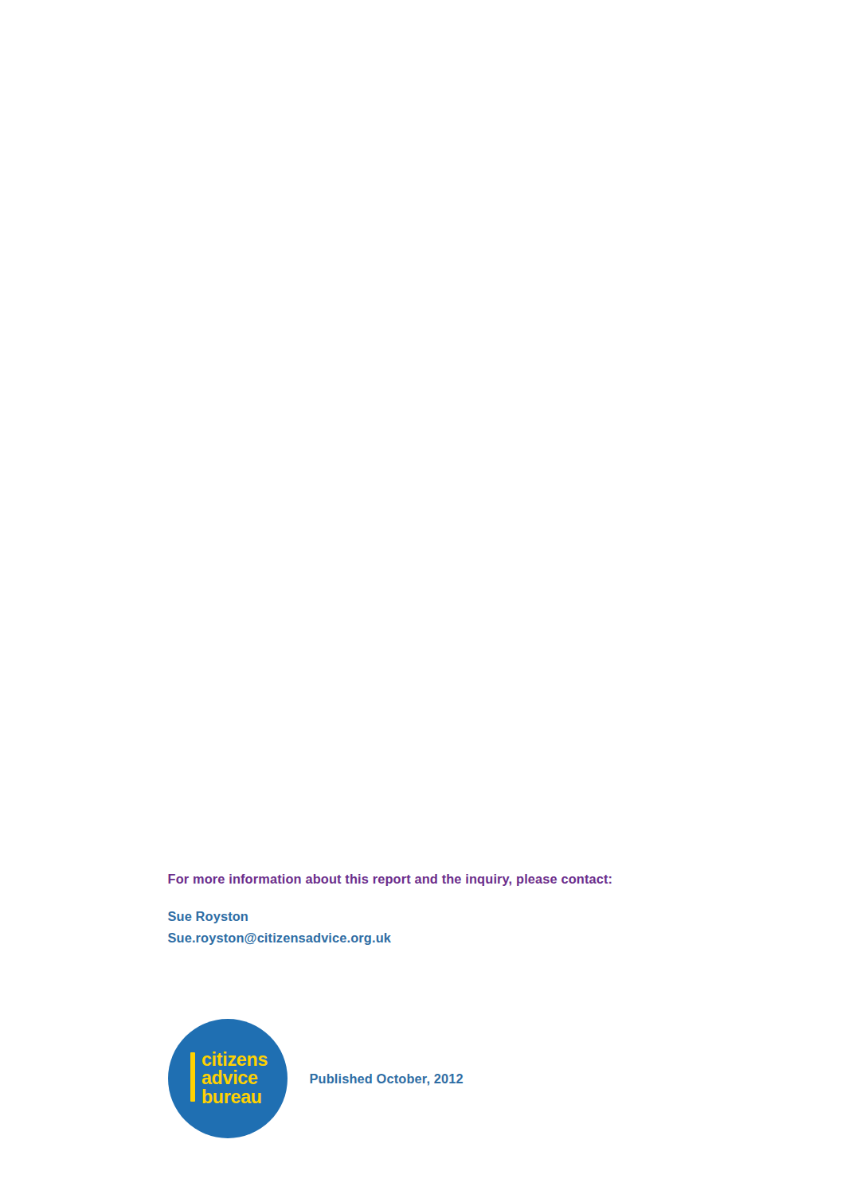For more information about this report and the inquiry, please contact:
Sue Royston
Sue.royston@citizensadvice.org.uk
citizens advice bureau
Published October, 2012